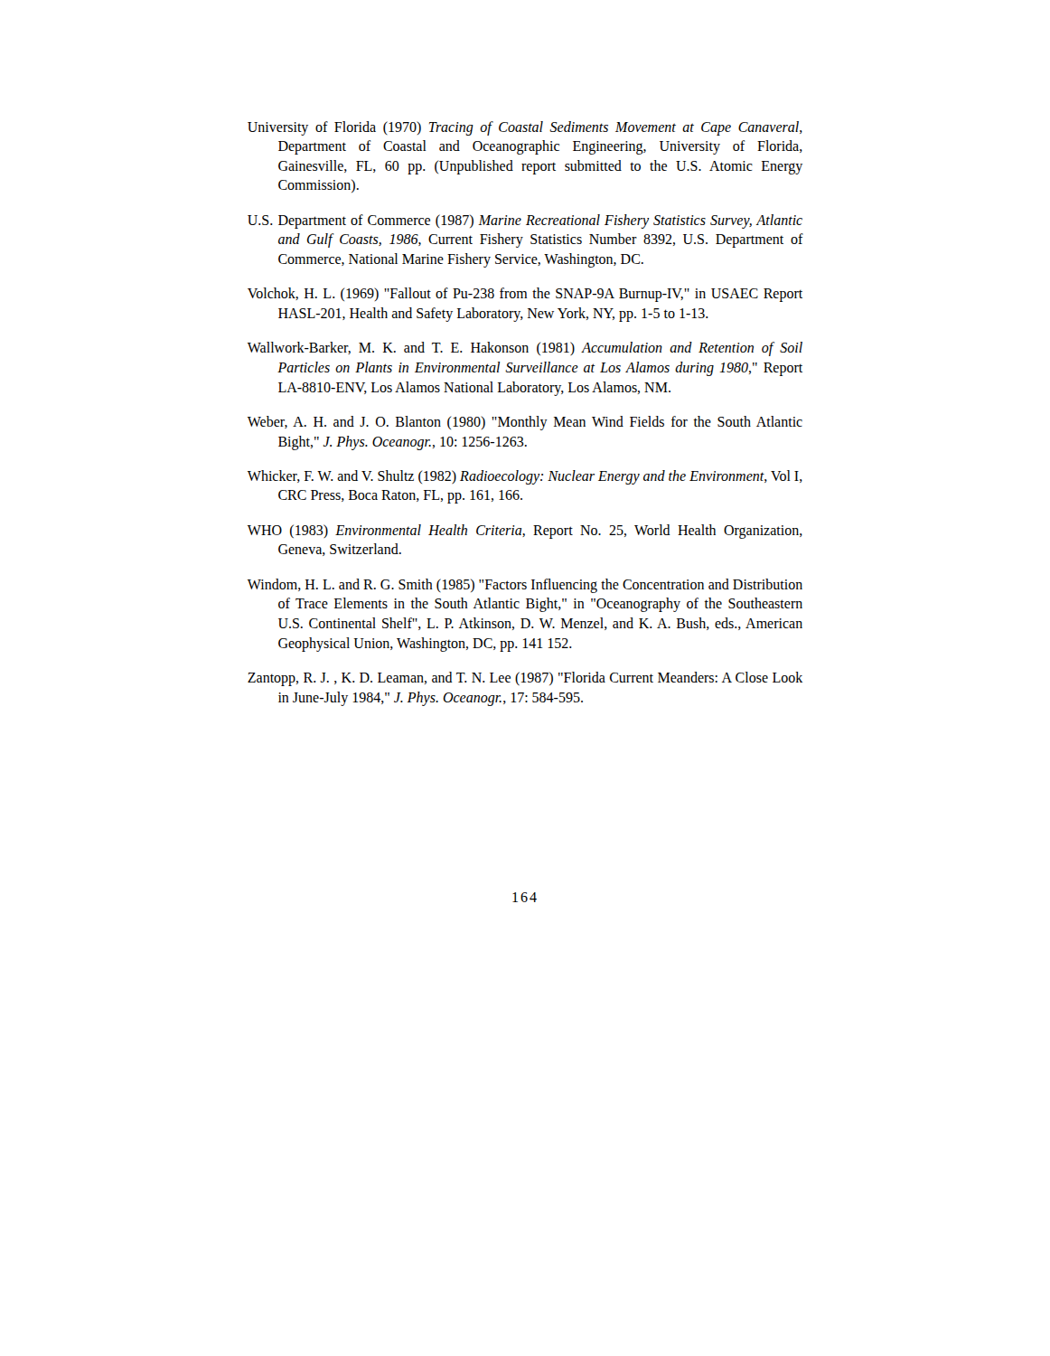University of Florida (1970) Tracing of Coastal Sediments Movement at Cape Canaveral, Department of Coastal and Oceanographic Engineering, University of Florida, Gainesville, FL, 60 pp. (Unpublished report submitted to the U.S. Atomic Energy Commission).
U.S. Department of Commerce (1987) Marine Recreational Fishery Statistics Survey, Atlantic and Gulf Coasts, 1986, Current Fishery Statistics Number 8392, U.S. Department of Commerce, National Marine Fishery Service, Washington, DC.
Volchok, H. L. (1969) "Fallout of Pu-238 from the SNAP-9A Burnup-IV," in USAEC Report HASL-201, Health and Safety Laboratory, New York, NY, pp. 1-5 to 1-13.
Wallwork-Barker, M. K. and T. E. Hakonson (1981) Accumulation and Retention of Soil Particles on Plants in Environmental Surveillance at Los Alamos during 1980," Report LA-8810-ENV, Los Alamos National Laboratory, Los Alamos, NM.
Weber, A. H. and J. O. Blanton (1980) "Monthly Mean Wind Fields for the South Atlantic Bight," J. Phys. Oceanogr., 10: 1256-1263.
Whicker, F. W. and V. Shultz (1982) Radioecology: Nuclear Energy and the Environment, Vol I, CRC Press, Boca Raton, FL, pp. 161, 166.
WHO (1983) Environmental Health Criteria, Report No. 25, World Health Organization, Geneva, Switzerland.
Windom, H. L. and R. G. Smith (1985) "Factors Influencing the Concentration and Distribution of Trace Elements in the South Atlantic Bight," in "Oceanography of the Southeastern U.S. Continental Shelf", L. P. Atkinson, D. W. Menzel, and K. A. Bush, eds., American Geophysical Union, Washington, DC, pp. 141 152.
Zantopp, R. J. , K. D. Leaman, and T. N. Lee (1987) "Florida Current Meanders: A Close Look in June-July 1984," J. Phys. Oceanogr., 17: 584-595.
164